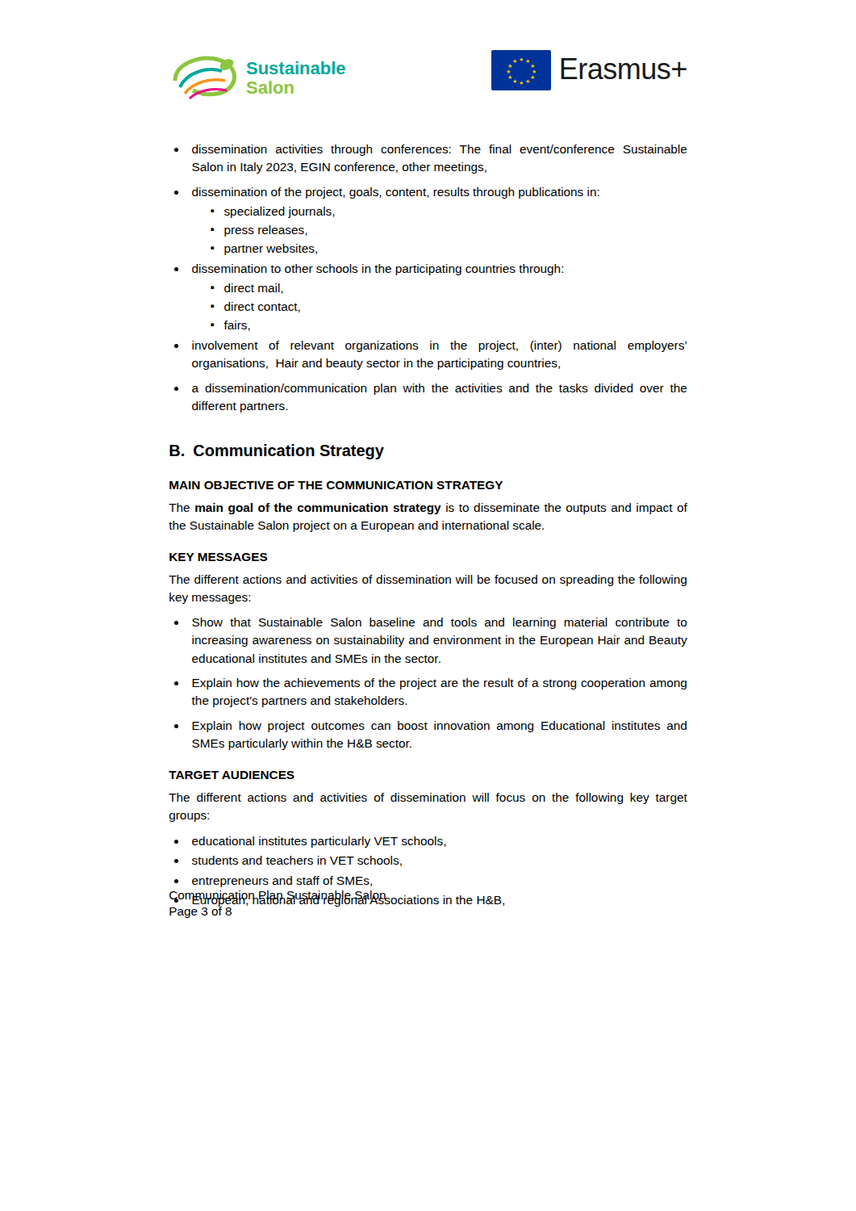Sustainable Salon
★ ★ ★ ★ ★ ★ ★ ★ ★ ★ ★ ★
Erasmus+
dissemination activities through conferences: The final event/conference Sustainable Salon in Italy 2023, EGIN conference, other meetings,
dissemination of the project, goals, content, results through publications in:
specialized journals,
press releases,
partner websites,
dissemination to other schools in the participating countries through:
direct mail,
direct contact,
fairs,
involvement of relevant organizations in the project, (inter) national employers’ organisations, Hair and beauty sector in the participating countries,
a dissemination/communication plan with the activities and the tasks divided over the different partners.
B. Communication Strategy
MAIN OBJECTIVE OF THE COMMUNICATION STRATEGY
The main goal of the communication strategy is to disseminate the outputs and impact of the Sustainable Salon project on a European and international scale.
KEY MESSAGES
The different actions and activities of dissemination will be focused on spreading the following key messages:
Show that Sustainable Salon baseline and tools and learning material contribute to increasing awareness on sustainability and environment in the European Hair and Beauty educational institutes and SMEs in the sector.
Explain how the achievements of the project are the result of a strong cooperation among the project's partners and stakeholders.
Explain how project outcomes can boost innovation among Educational institutes and SMEs particularly within the H&B sector.
TARGET AUDIENCES
The different actions and activities of dissemination will focus on the following key target groups:
educational institutes particularly VET schools,
students and teachers in VET schools,
entrepreneurs and staff of SMEs,
European, national and regional Associations in the H&B,
Communication Plan Sustainable Salon
Page 3 of 8